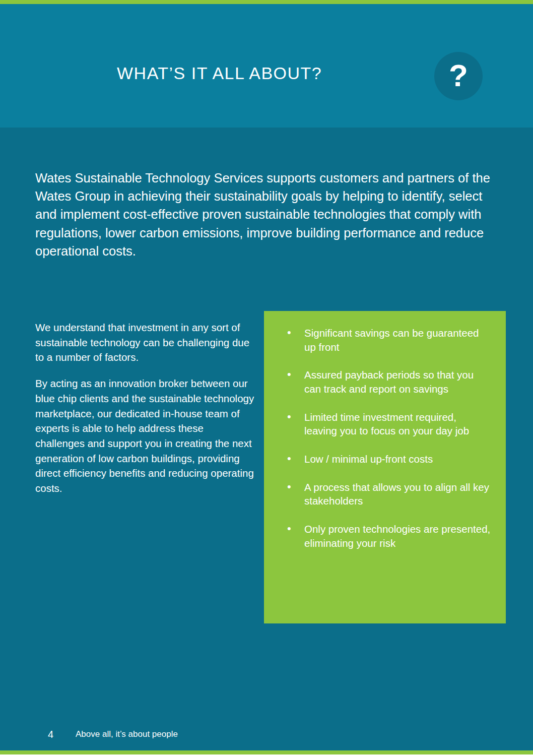What’s it all about?
?
Wates Sustainable Technology Services supports customers and partners of the Wates Group in achieving their sustainability goals by helping to identify, select and implement cost-effective proven sustainable technologies that comply with regulations, lower carbon emissions, improve building performance and reduce operational costs.
We understand that investment in any sort of sustainable technology can be challenging due to a number of factors.
By acting as an innovation broker between our blue chip clients and the sustainable technology marketplace, our dedicated in-house team of experts is able to help address these challenges and support you in creating the next generation of low carbon buildings, providing direct efficiency benefits and reducing operating costs.
Significant savings can be guaranteed up front
Assured payback periods so that you can track and report on savings
Limited time investment required, leaving you to focus on your day job
Low / minimal up-front costs
A process that allows you to align all key stakeholders
Only proven technologies are presented, eliminating your risk
4
Above all, it’s about people